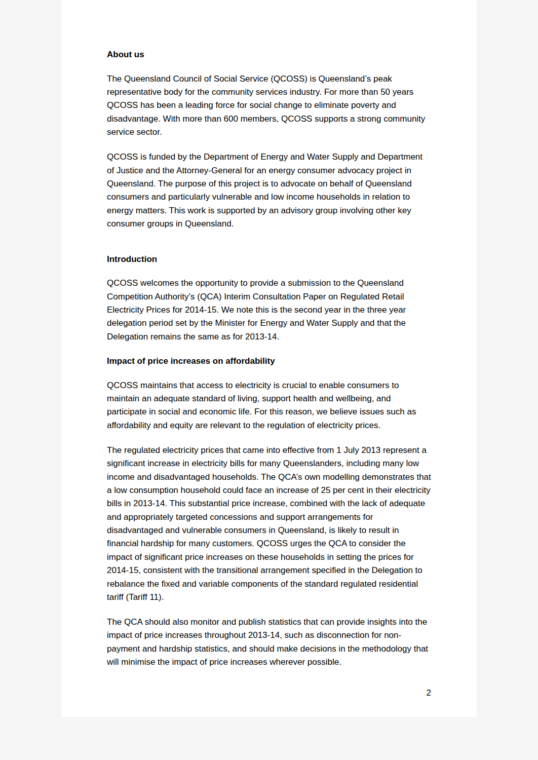About us
The Queensland Council of Social Service (QCOSS) is Queensland’s peak representative body for the community services industry. For more than 50 years QCOSS has been a leading force for social change to eliminate poverty and disadvantage. With more than 600 members, QCOSS supports a strong community service sector.
QCOSS is funded by the Department of Energy and Water Supply and Department of Justice and the Attorney-General for an energy consumer advocacy project in Queensland. The purpose of this project is to advocate on behalf of Queensland consumers and particularly vulnerable and low income households in relation to energy matters. This work is supported by an advisory group involving other key consumer groups in Queensland.
Introduction
QCOSS welcomes the opportunity to provide a submission to the Queensland Competition Authority’s (QCA) Interim Consultation Paper on Regulated Retail Electricity Prices for 2014-15. We note this is the second year in the three year delegation period set by the Minister for Energy and Water Supply and that the Delegation remains the same as for 2013-14.
Impact of price increases on affordability
QCOSS maintains that access to electricity is crucial to enable consumers to maintain an adequate standard of living, support health and wellbeing, and participate in social and economic life. For this reason, we believe issues such as affordability and equity are relevant to the regulation of electricity prices.
The regulated electricity prices that came into effective from 1 July 2013 represent a significant increase in electricity bills for many Queenslanders, including many low income and disadvantaged households. The QCA’s own modelling demonstrates that a low consumption household could face an increase of 25 per cent in their electricity bills in 2013-14. This substantial price increase, combined with the lack of adequate and appropriately targeted concessions and support arrangements for disadvantaged and vulnerable consumers in Queensland, is likely to result in financial hardship for many customers. QCOSS urges the QCA to consider the impact of significant price increases on these households in setting the prices for 2014-15, consistent with the transitional arrangement specified in the Delegation to rebalance the fixed and variable components of the standard regulated residential tariff (Tariff 11).
The QCA should also monitor and publish statistics that can provide insights into the impact of price increases throughout 2013-14, such as disconnection for non-payment and hardship statistics, and should make decisions in the methodology that will minimise the impact of price increases wherever possible.
2